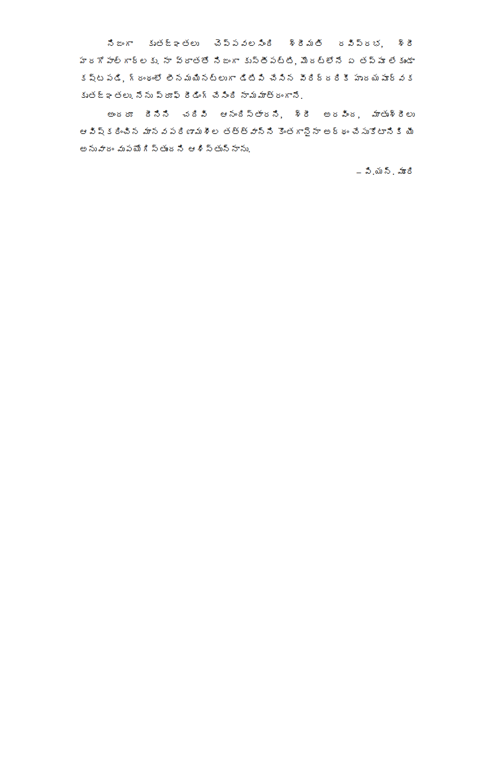నిజంగా కృతజ్ఞతలు చెప్పవలసింది శ్రీమతి రవిప్రభ, శ్రీ హరగోపాల్‌గార్లకు. నా వ్రాతతో నిజంగా కుస్తీపట్టి, మొదట్లోనే ఏ తప్పూ లేకుండా కష్టపడి, గ్రంథంలో లీనమయినట్లుగా డిటిపి చేసిన వీరిద్దరికీ హృదయపూర్వక కృతజ్ఞతలు. నేను ప్రూఫ్ రీడింగ్ చేసింది నామమాత్రంగానే.
అందరూ దీనిని చదివి ఆనందిస్తారని, శ్రీ అరవింద, మాతృశ్రీలు ఆవిష్కరించిన మానవపరిణామశీల తత్త్వాన్ని కొంతగానైనా అర్థం చేసుకోటానికి యీ అనువాదం వుపయోగిస్తుందని ఆశిస్తున్నాను.
– పి.యన్. మూరి